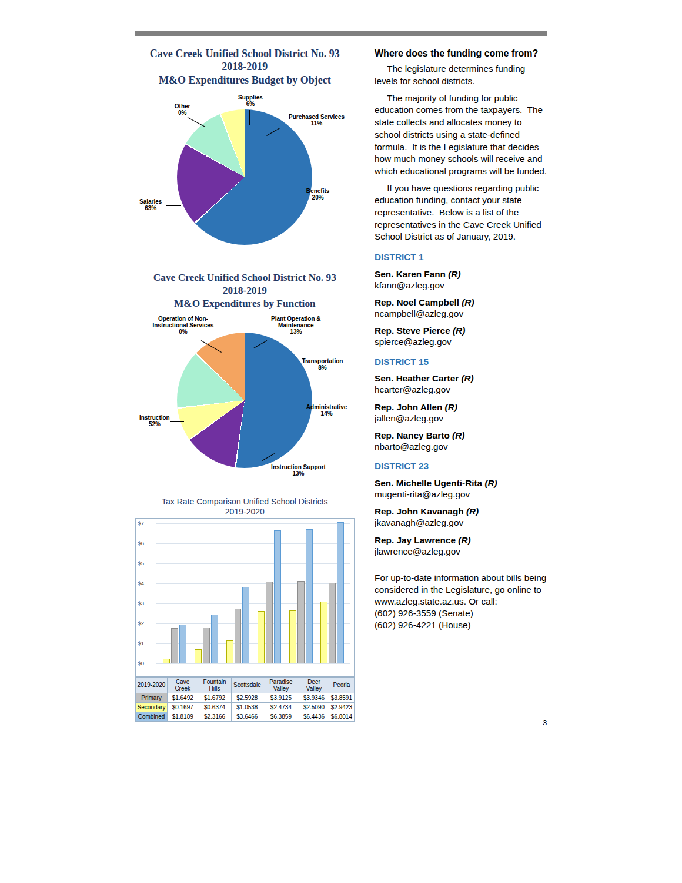Cave Creek Unified School District No. 93
2018-2019
M&O Expenditures Budget by Object
Other0%
Supplies6%
Purchased Services11%
Benefits20%
Salaries63%
Cave Creek Unified School District No. 93
2018-2019
M&O Expenditures by Function
Operation of Non-
Instructional Services0%
Plant Operation &
Maintenance13%
Transportation8%
Administrative14%
Instruction Support13%
Instruction52%
Tax Rate Comparison Unified School Districts
2019-2020
$7
$6
$5
$4
$3
$2
$1
$0
| 2019-2020 | Cave Creek | Fountain Hills | Scottsdale | Paradise Valley | Deer Valley | Peoria |
| Primary | $1.6492 | $1.6792 | $2.5928 | $3.9125 | $3.9346 | $3.8591 |
| Secondary | $0.1697 | $0.6374 | $1.0538 | $2.4734 | $2.5090 | $2.9423 |
| Combined | $1.8189 | $2.3166 | $3.6466 | $6.3859 | $6.4436 | $6.8014 |
Where does the funding come from?
The legislature determines funding levels for school districts.
The majority of funding for public education comes from the taxpayers. The state collects and allocates money to school districts using a state-defined formula. It is the Legislature that decides how much money schools will receive and which educational programs will be funded.
If you have questions regarding public education funding, contact your state representative. Below is a list of the representatives in the Cave Creek Unified School District as of January, 2019.
DISTRICT 1
Sen. Karen Fann (R) kfann@azleg.gov
Rep. Noel Campbell (R) ncampbell@azleg.gov
Rep. Steve Pierce (R) spierce@azleg.gov
DISTRICT 15
Sen. Heather Carter (R) hcarter@azleg.gov
Rep. John Allen (R) jallen@azleg.gov
Rep. Nancy Barto (R) nbarto@azleg.gov
DISTRICT 23
Sen. Michelle Ugenti-Rita (R) mugenti-rita@azleg.gov
Rep. John Kavanagh (R) jkavanagh@azleg.gov
Rep. Jay Lawrence (R) jlawrence@azleg.gov
For up-to-date information about bills being considered in the Legislature, go online to www.azleg.state.az.us. Or call:
(602) 926-3559 (Senate)
(602) 926-4221 (House)
3